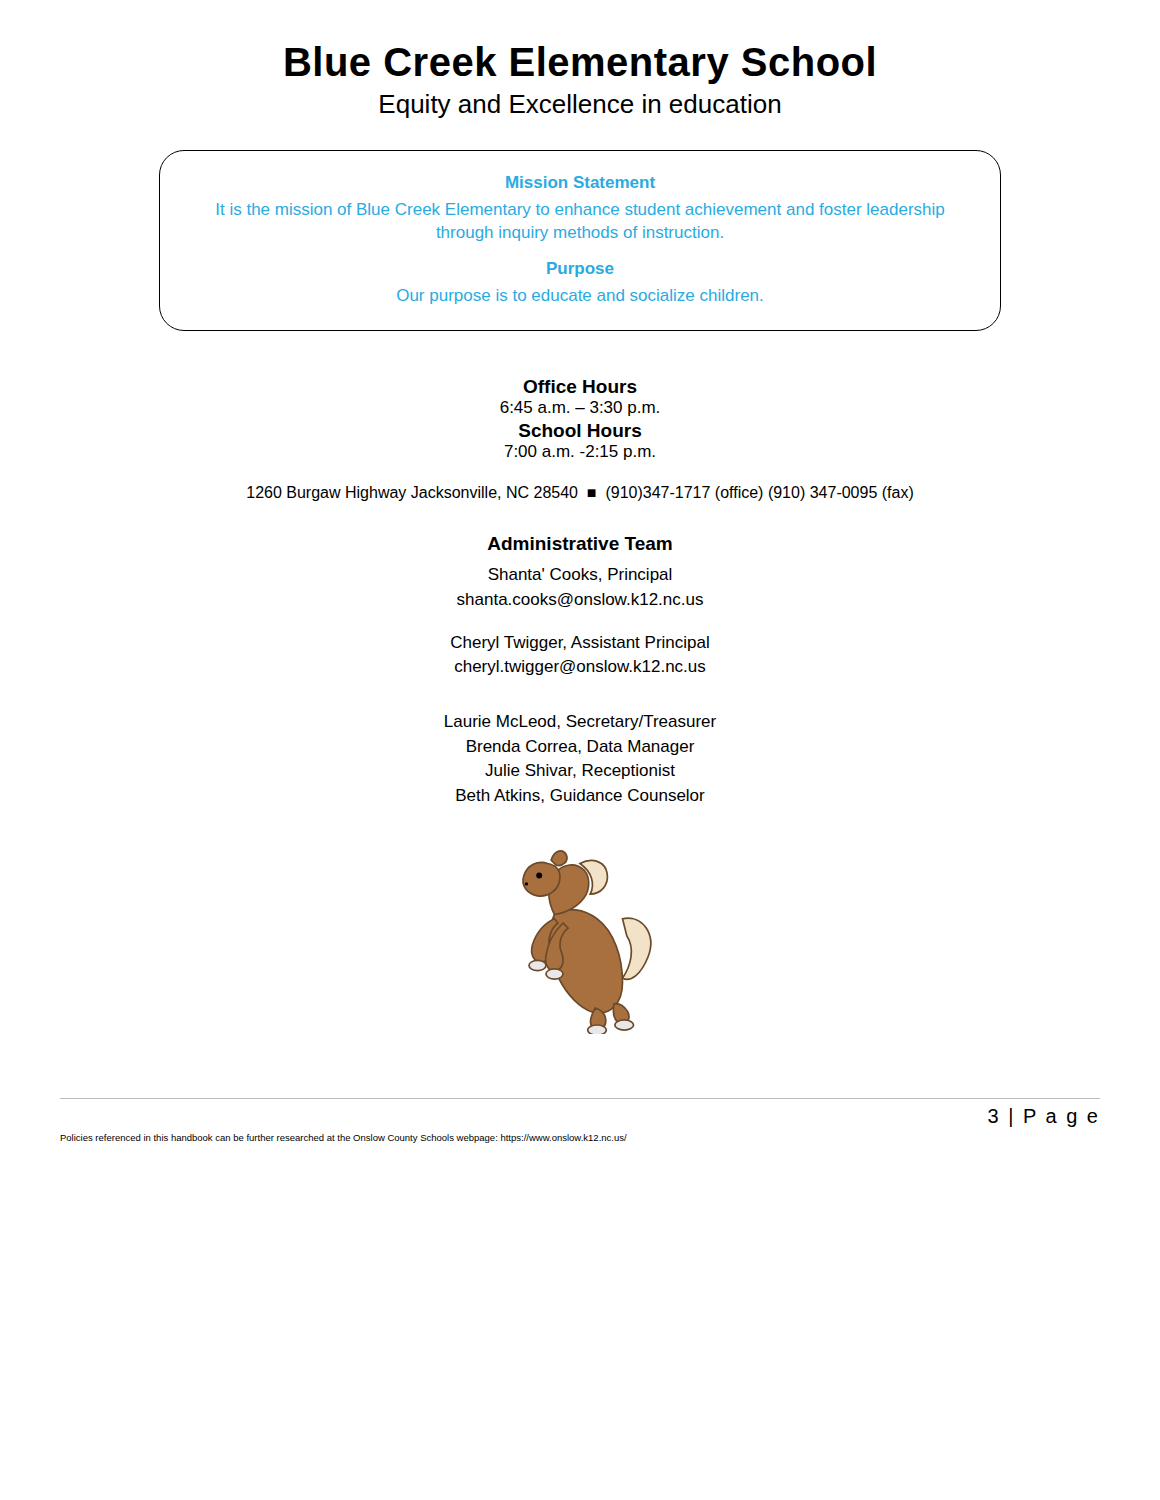Blue Creek Elementary School
Equity and Excellence in education
Mission Statement
It is the mission of Blue Creek Elementary to enhance student achievement and foster leadership through inquiry methods of instruction.
Purpose
Our purpose is to educate and socialize children.
Office Hours
6:45 a.m. – 3:30 p.m.
School Hours
7:00 a.m. -2:15 p.m.
1260 Burgaw Highway Jacksonville, NC 28540 ■ (910)347-1717 (office) (910) 347-0095 (fax)
Administrative Team
Shanta' Cooks, Principal
shanta.cooks@onslow.k12.nc.us
Cheryl Twigger, Assistant Principal
cheryl.twigger@onslow.k12.nc.us
Laurie McLeod, Secretary/Treasurer
Brenda Correa, Data Manager
Julie Shivar, Receptionist
Beth Atkins, Guidance Counselor
3 | P a g e
Policies referenced in this handbook can be further researched at the Onslow County Schools webpage: https://www.onslow.k12.nc.us/